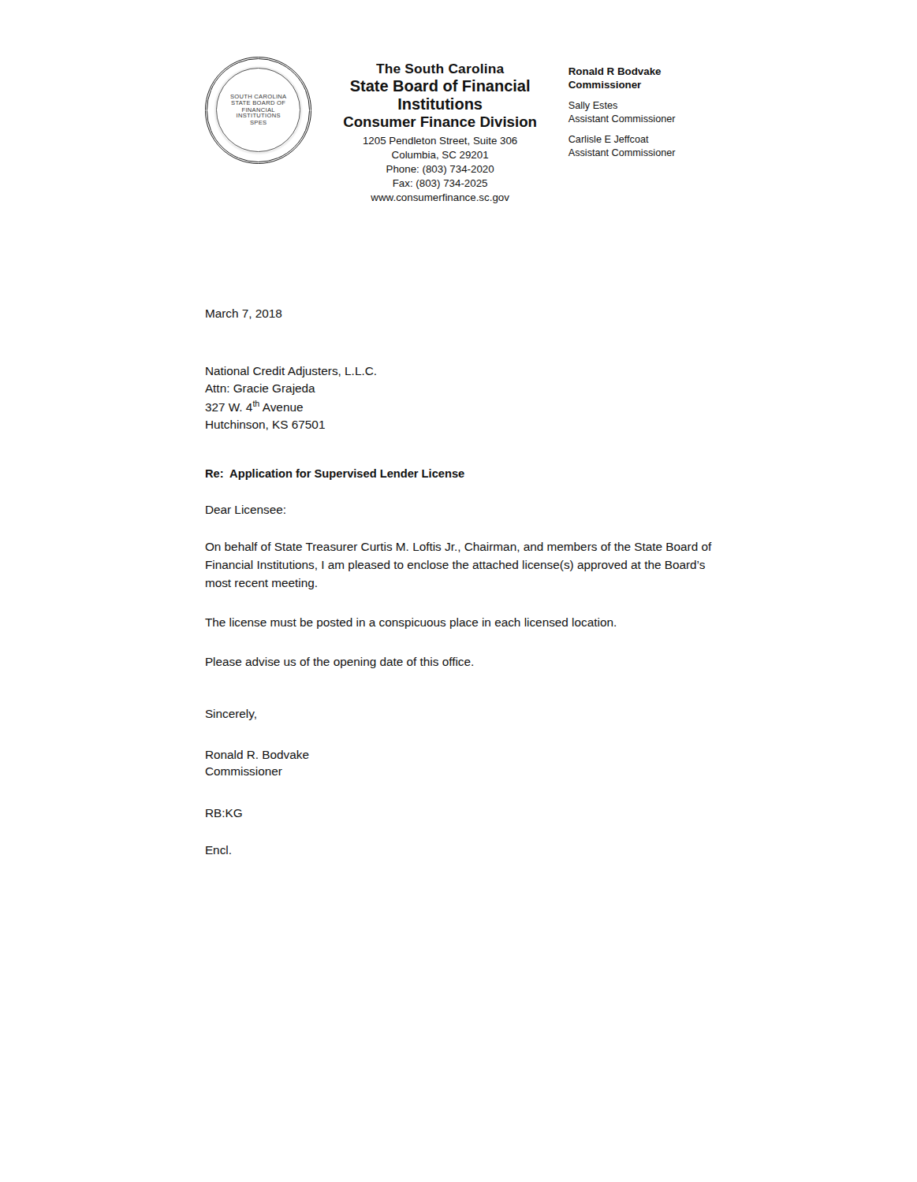SOUTH CAROLINA
STATE BOARD OF
FINANCIAL
INSTITUTIONS
SPES
The South Carolina
State Board of Financial Institutions
Consumer Finance Division
1205 Pendleton Street, Suite 306
Columbia, SC 29201
Phone: (803) 734-2020
Fax: (803) 734-2025
www.consumerfinance.sc.gov
Ronald R Bodvake
Commissioner
Sally Estes Assistant Commissioner
Carlisle E Jeffcoat Assistant Commissioner
March 7, 2018
National Credit Adjusters, L.L.C.
Attn: Gracie Grajeda
327 W. 4th Avenue
Hutchinson, KS 67501
Re: Application for Supervised Lender License
Dear Licensee:
On behalf of State Treasurer Curtis M. Loftis Jr., Chairman, and members of the State Board of Financial Institutions, I am pleased to enclose the attached license(s) approved at the Board’s most recent meeting.
The license must be posted in a conspicuous place in each licensed location.
Please advise us of the opening date of this office.
Sincerely,
Ronald R. Bodvake
Commissioner
RB:KG
Encl.